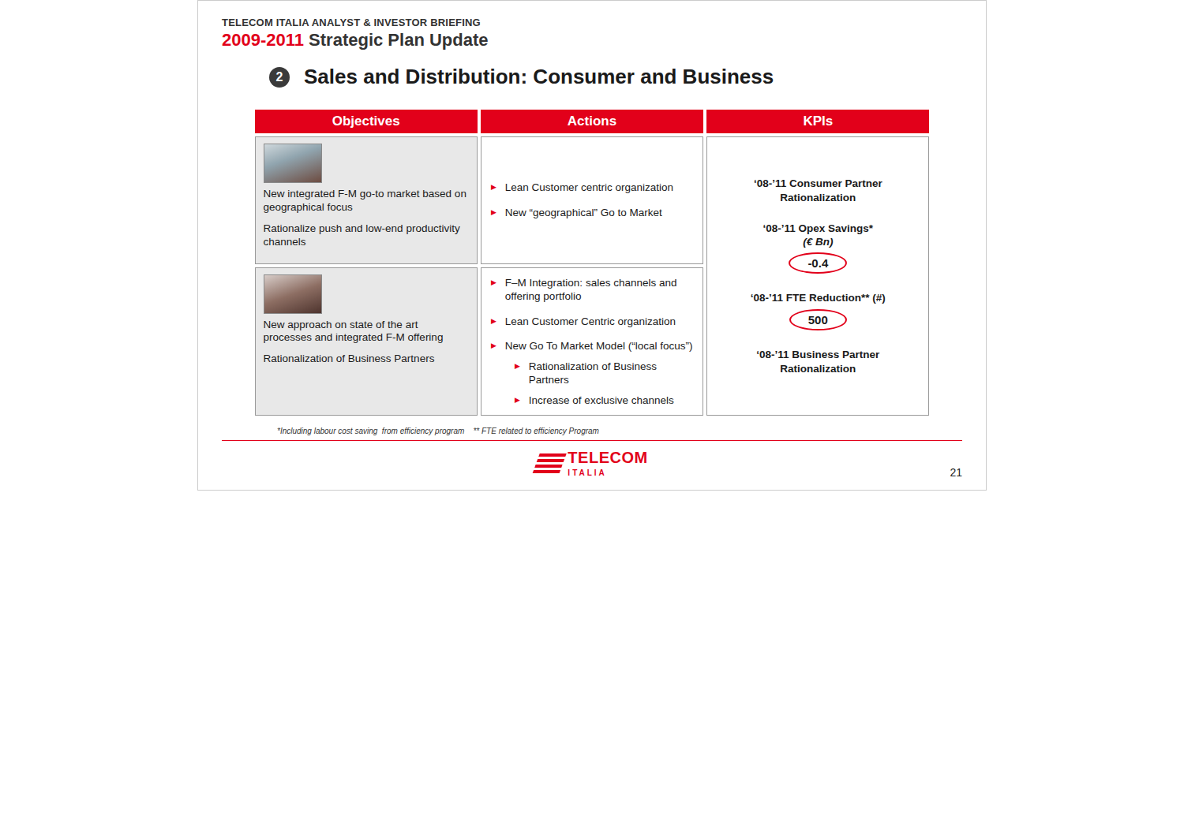TELECOM ITALIA ANALYST & INVESTOR BRIEFING
2009-2011 Strategic Plan Update
2
Sales and Distribution: Consumer and Business
| Objectives | Actions | KPIs |
| --- | --- | --- |
| New integrated F-M go-to market based on geographical focus Rationalize push and low-end productivity channels | Lean Customer centric organization New “geographical” Go to Market | ‘08-’11 Consumer Partner Rationalization ‘08-’11 Opex Savings* (€ Bn) -0.4 ‘08-’11 FTE Reduction** (#) 500 ‘08-’11 Business Partner Rationalization |
| New approach on state of the art processes and integrated F-M offering Rationalization of Business Partners | F–M Integration: sales channels and offering portfolio Lean Customer Centric organization New Go To Market Model (“local focus”) Rationalization of Business Partners Increase of exclusive channels |
*Including labour cost saving from efficiency program ** FTE related to efficiency Program
TELECOM
ITALIA
21